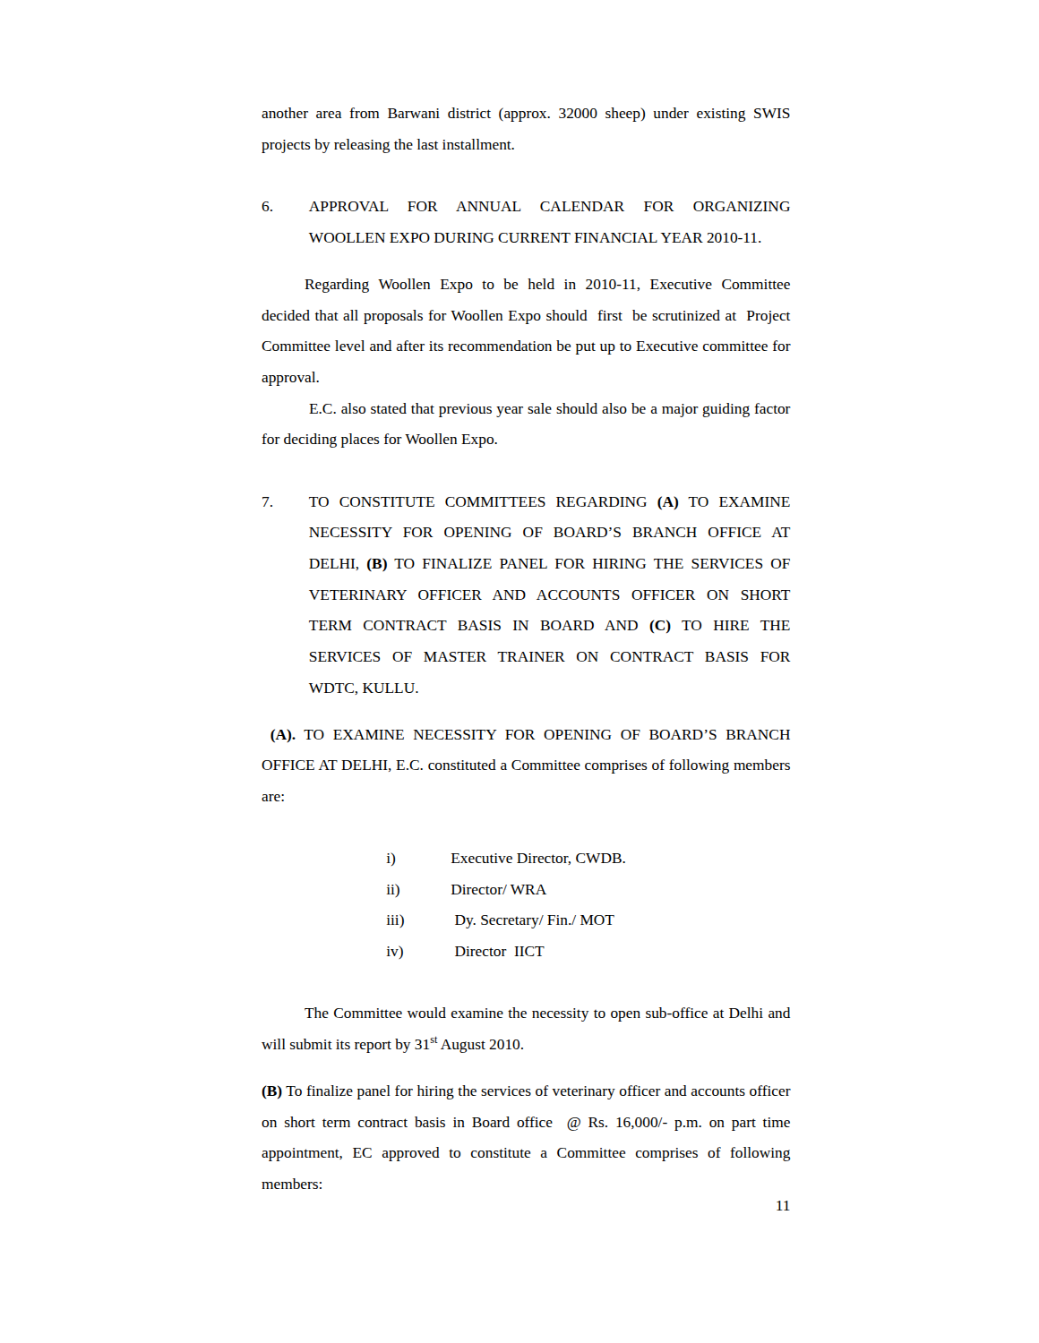another area from Barwani district (approx. 32000 sheep) under existing SWIS projects by releasing the last installment.
6.
APPROVAL FOR ANNUAL CALENDAR FOR ORGANIZING WOOLLEN EXPO DURING CURRENT FINANCIAL YEAR 2010-11.
Regarding Woollen Expo to be held in 2010-11, Executive Committee decided that all proposals for Woollen Expo should first be scrutinized at Project Committee level and after its recommendation be put up to Executive committee for approval.
E.C. also stated that previous year sale should also be a major guiding factor for deciding places for Woollen Expo.
7.
TO CONSTITUTE COMMITTEES REGARDING (A) TO EXAMINE NECESSITY FOR OPENING OF BOARD’S BRANCH OFFICE AT DELHI, (B) TO FINALIZE PANEL FOR HIRING THE SERVICES OF VETERINARY OFFICER AND ACCOUNTS OFFICER ON SHORT TERM CONTRACT BASIS IN BOARD AND (C) TO HIRE THE SERVICES OF MASTER TRAINER ON CONTRACT BASIS FOR WDTC, KULLU.
(A). TO EXAMINE NECESSITY FOR OPENING OF BOARD’S BRANCH OFFICE AT DELHI, E.C. constituted a Committee comprises of following members are:
i) Executive Director, CWDB.
ii) Director/ WRA
iii) Dy. Secretary/ Fin./ MOT
iv) Director IICT
The Committee would examine the necessity to open sub-office at Delhi and will submit its report by 31st August 2010.
(B) To finalize panel for hiring the services of veterinary officer and accounts officer on short term contract basis in Board office @ Rs. 16,000/- p.m. on part time appointment, EC approved to constitute a Committee comprises of following members:
11